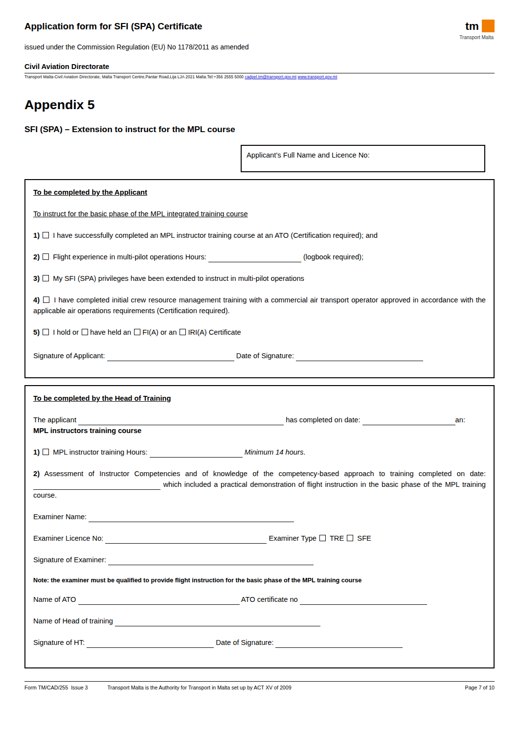tm
Transport Malta
Application form for SFI (SPA) Certificate
issued under the Commission Regulation (EU) No 1178/2011 as amended
Civil Aviation Directorate
Transport Malta-Civil Aviation Directorate, Malta Transport Centre,Pantar Road,Lija LJA 2021 Malta.Tel:+356 2555 5000 cadpel.tm@transport.gov.mt www.transport.gov.mt
Appendix 5
SFI (SPA) – Extension to instruct for the MPL course
Applicant’s Full Name and Licence No:
To be completed by the Applicant
To instruct for the basic phase of the MPL integrated training course
1) I have successfully completed an MPL instructor training course at an ATO (Certification required); and
2) Flight experience in multi-pilot operations Hours: (logbook required);
3) My SFI (SPA) privileges have been extended to instruct in multi-pilot operations
4) I have completed initial crew resource management training with a commercial air transport operator approved in accordance with the applicable air operations requirements (Certification required).
5) I hold or have held an FI(A) or an IRI(A) Certificate
Signature of Applicant: Date of Signature:
To be completed by the Head of Training
The applicant has completed on date: an:
MPL instructors training course
1) MPL instructor training Hours: Minimum 14 hours.
2) Assessment of Instructor Competencies and of knowledge of the competency-based approach to training completed on date: which included a practical demonstration of flight instruction in the basic phase of the MPL training course.
Examiner Name:
Examiner Licence No: Examiner Type TRE SFE
Signature of Examiner:
Note: the examiner must be qualified to provide flight instruction for the basic phase of the MPL training course
Name of ATO ATO certificate no
Name of Head of training
Signature of HT: Date of Signature:
Form TM/CAD/255 Issue 3 Transport Malta is the Authority for Transport in Malta set up by ACT XV of 2009 Page 7 of 10